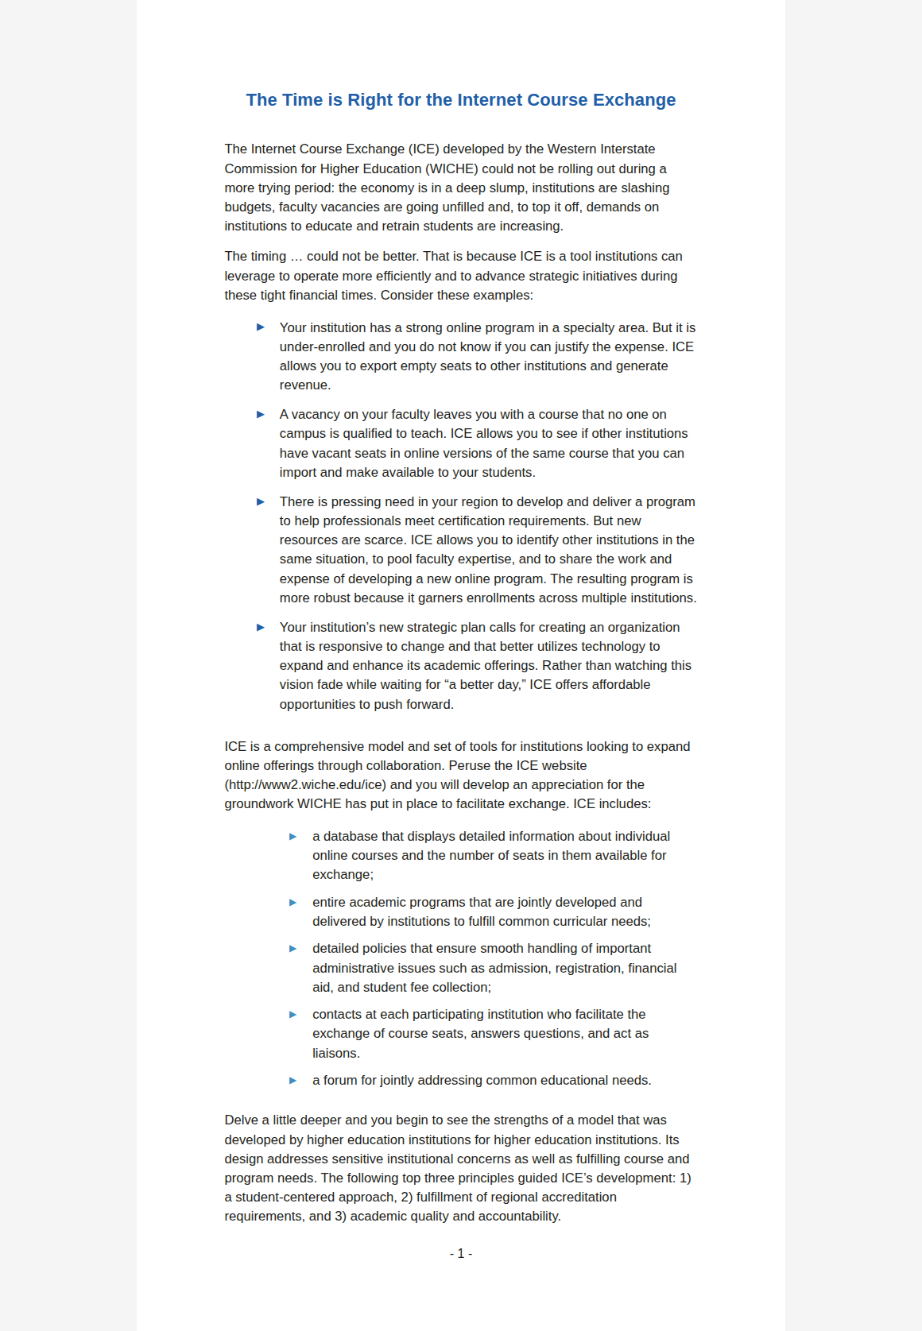The Time is Right for the Internet Course Exchange
The Internet Course Exchange (ICE) developed by the Western Interstate Commission for Higher Education (WICHE) could not be rolling out during a more trying period: the economy is in a deep slump, institutions are slashing budgets, faculty vacancies are going unfilled and, to top it off, demands on institutions to educate and retrain students are increasing.
The timing … could not be better. That is because ICE is a tool institutions can leverage to operate more efficiently and to advance strategic initiatives during these tight financial times. Consider these examples:
Your institution has a strong online program in a specialty area. But it is under-enrolled and you do not know if you can justify the expense. ICE allows you to export empty seats to other institutions and generate revenue.
A vacancy on your faculty leaves you with a course that no one on campus is qualified to teach. ICE allows you to see if other institutions have vacant seats in online versions of the same course that you can import and make available to your students.
There is pressing need in your region to develop and deliver a program to help professionals meet certification requirements. But new resources are scarce. ICE allows you to identify other institutions in the same situation, to pool faculty expertise, and to share the work and expense of developing a new online program. The resulting program is more robust because it garners enrollments across multiple institutions.
Your institution’s new strategic plan calls for creating an organization that is responsive to change and that better utilizes technology to expand and enhance its academic offerings. Rather than watching this vision fade while waiting for “a better day,” ICE offers affordable opportunities to push forward.
ICE is a comprehensive model and set of tools for institutions looking to expand online offerings through collaboration. Peruse the ICE website (http://www2.wiche.edu/ice) and you will develop an appreciation for the groundwork WICHE has put in place to facilitate exchange. ICE includes:
a database that displays detailed information about individual online courses and the number of seats in them available for exchange;
entire academic programs that are jointly developed and delivered by institutions to fulfill common curricular needs;
detailed policies that ensure smooth handling of important administrative issues such as admission, registration, financial aid, and student fee collection;
contacts at each participating institution who facilitate the exchange of course seats, answers questions, and act as liaisons.
a forum for jointly addressing common educational needs.
Delve a little deeper and you begin to see the strengths of a model that was developed by higher education institutions for higher education institutions. Its design addresses sensitive institutional concerns as well as fulfilling course and program needs. The following top three principles guided ICE’s development: 1) a student-centered approach, 2) fulfillment of regional accreditation requirements, and 3) academic quality and accountability.
- 1 -